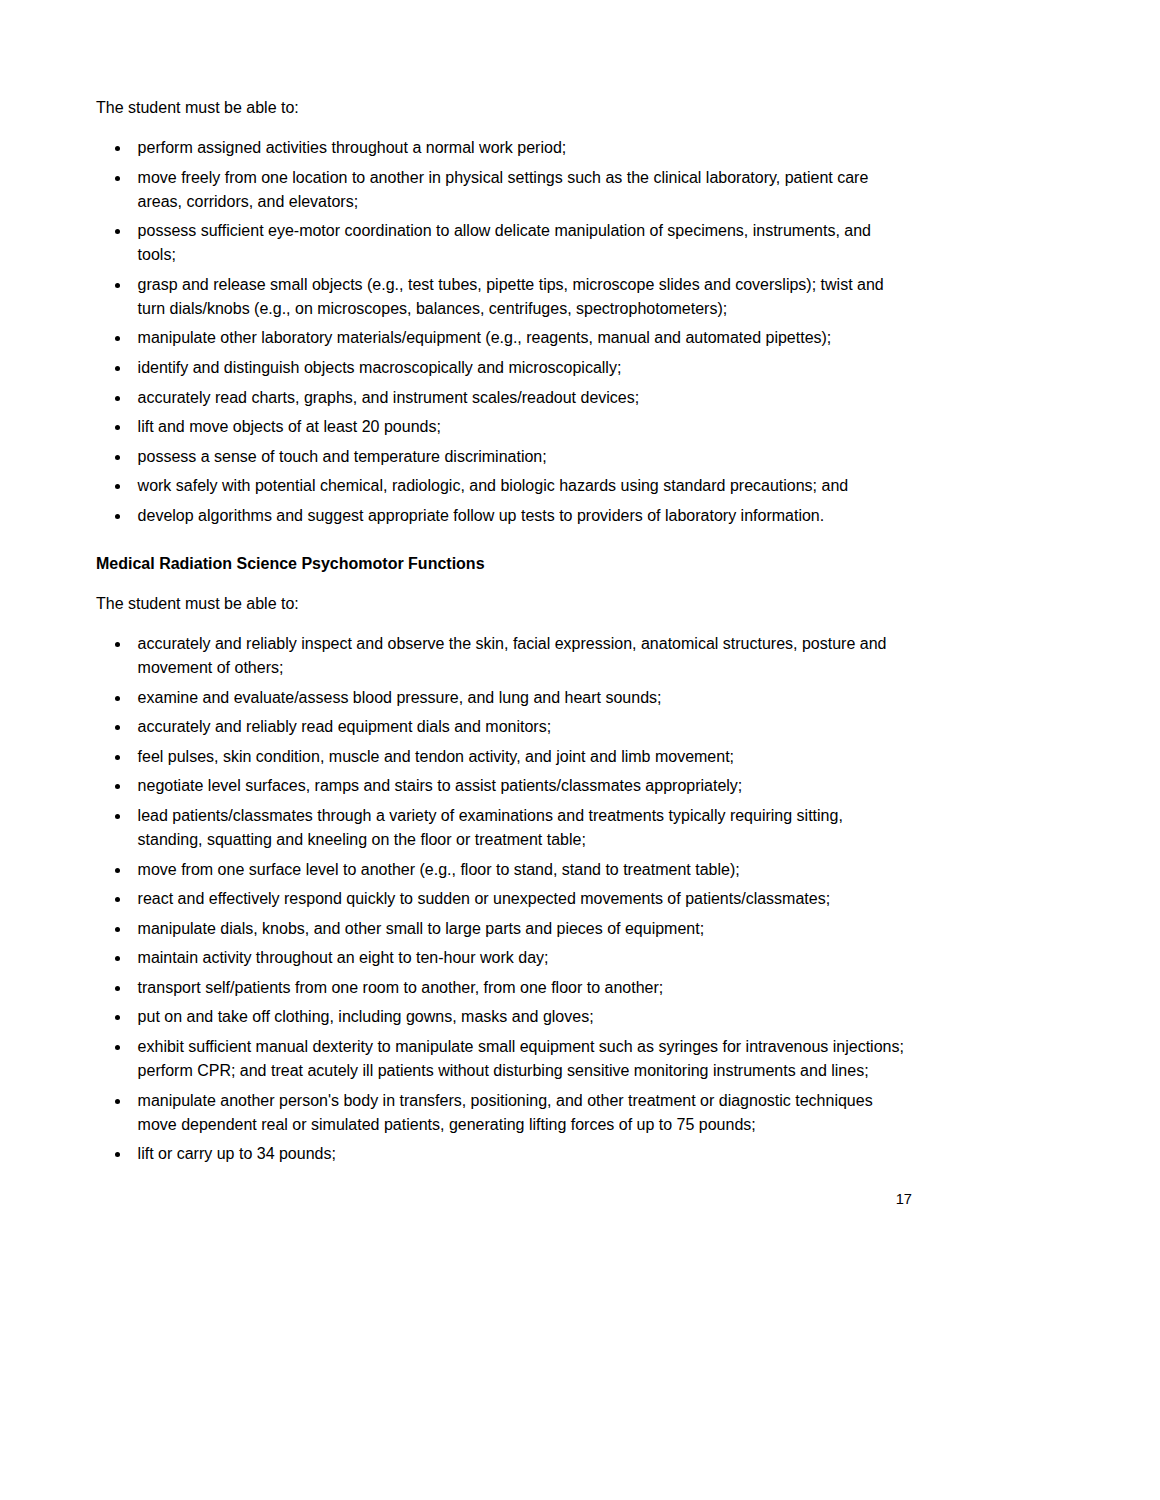The student must be able to:
perform assigned activities throughout a normal work period;
move freely from one location to another in physical settings such as the clinical laboratory, patient care areas, corridors, and elevators;
possess sufficient eye-motor coordination to allow delicate manipulation of specimens, instruments, and tools;
grasp and release small objects (e.g., test tubes, pipette tips, microscope slides and coverslips); twist and turn dials/knobs (e.g., on microscopes, balances, centrifuges, spectrophotometers);
manipulate other laboratory materials/equipment (e.g., reagents, manual and automated pipettes);
identify and distinguish objects macroscopically and microscopically;
accurately read charts, graphs, and instrument scales/readout devices;
lift and move objects of at least 20 pounds;
possess a sense of touch and temperature discrimination;
work safely with potential chemical, radiologic, and biologic hazards using standard precautions; and
develop algorithms and suggest appropriate follow up tests to providers of laboratory information.
Medical Radiation Science Psychomotor Functions
The student must be able to:
accurately and reliably inspect and observe the skin, facial expression, anatomical structures, posture and movement of others;
examine and evaluate/assess blood pressure, and lung and heart sounds;
accurately and reliably read equipment dials and monitors;
feel pulses, skin condition, muscle and tendon activity, and joint and limb movement;
negotiate level surfaces, ramps and stairs to assist patients/classmates appropriately;
lead patients/classmates through a variety of examinations and treatments typically requiring sitting, standing, squatting and kneeling on the floor or treatment table;
move from one surface level to another (e.g., floor to stand, stand to treatment table);
react and effectively respond quickly to sudden or unexpected movements of patients/classmates;
manipulate dials, knobs, and other small to large parts and pieces of equipment;
maintain activity throughout an eight to ten-hour work day;
transport self/patients from one room to another, from one floor to another;
put on and take off clothing, including gowns, masks and gloves;
exhibit sufficient manual dexterity to manipulate small equipment such as syringes for intravenous injections; perform CPR; and treat acutely ill patients without disturbing sensitive monitoring instruments and lines;
manipulate another person's body in transfers, positioning, and other treatment or diagnostic techniques move dependent real or simulated patients, generating lifting forces of up to 75 pounds;
lift or carry up to 34 pounds;
17